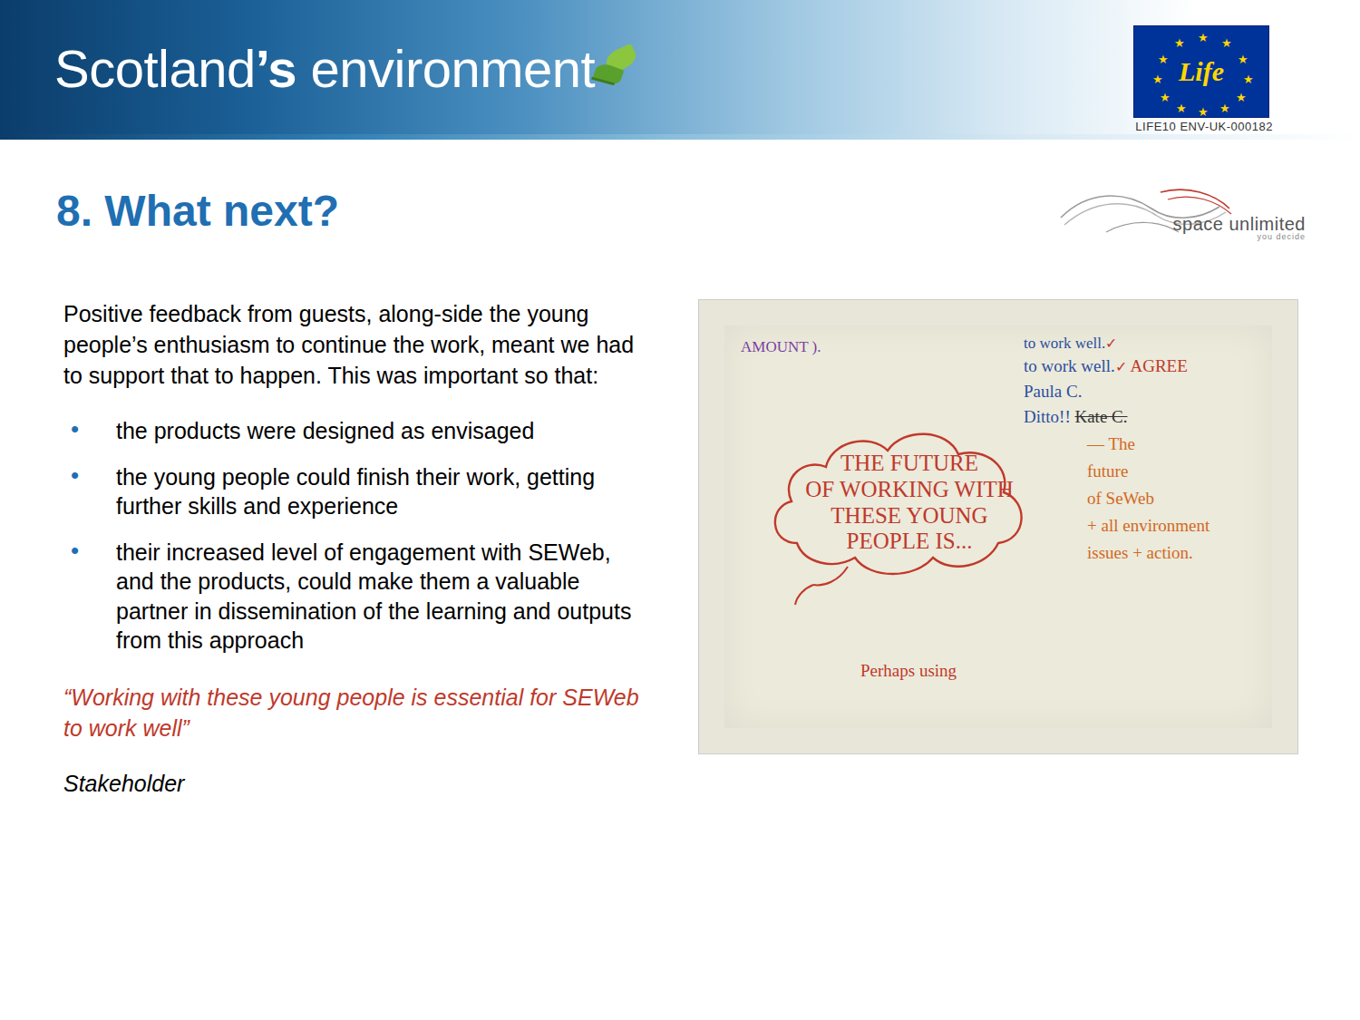Scotland’s environment
★ ★ ★ ★ ★ ★ ★ ★ ★ ★ ★ ★ Life
LIFE10 ENV-UK-000182
8. What next?
space unlimited
you decide
Positive feedback from guests, along-side the young people’s enthusiasm to continue the work, meant we had to support that to happen. This was important so that:
the products were designed as envisaged
the young people could finish their work, getting further skills and experience
their increased level of engagement with SEWeb, and the products, could make them a valuable partner in dissemination of the learning and outputs from this approach
“Working with these young people is essential for SEWeb to work well”
Stakeholder
AMOUNT ).
to work well.✓
to work well.✓ AGREE
Paula C.
Ditto!! Kate C.
— The
future
of SeWeb
+ all environment
issues + action.
Perhaps using
THE FUTURE
OF WORKING WITH
THESE YOUNG
PEOPLE IS...